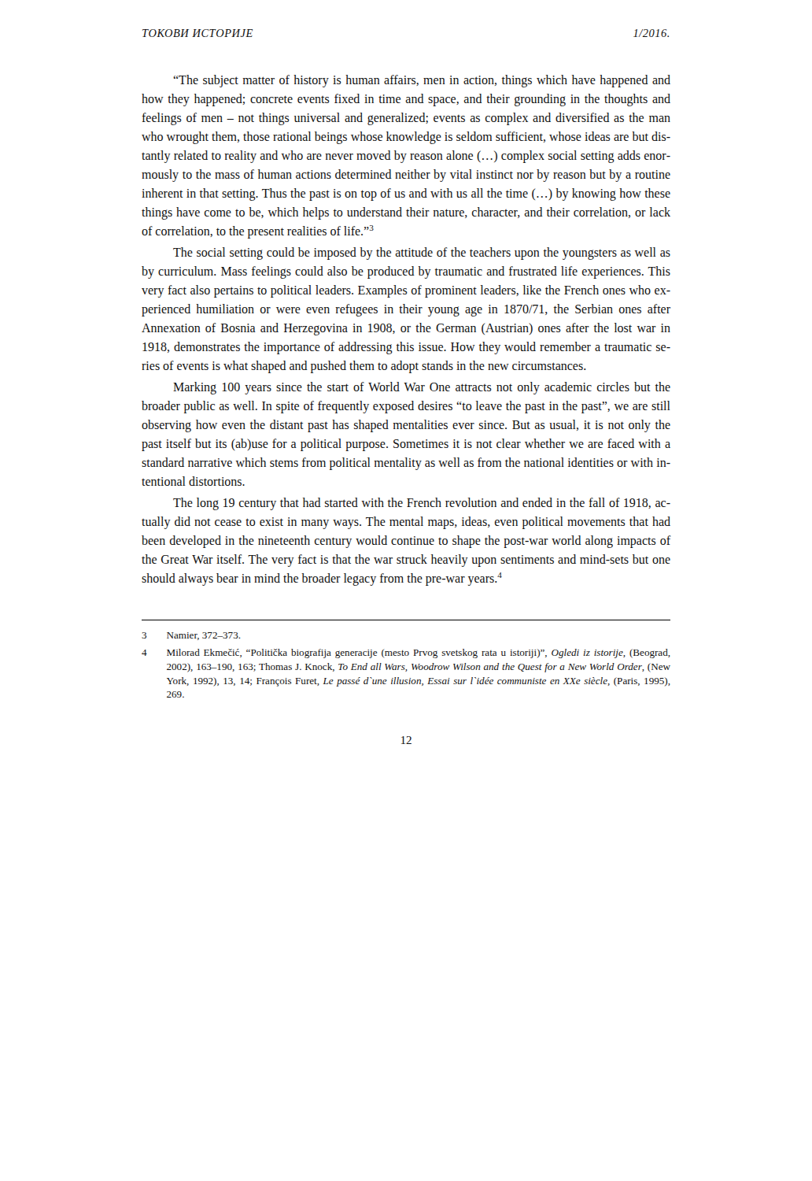ТОКОВИ ИСТОРИЈЕ 1/2016.
“The subject matter of history is human affairs, men in action, things which have happened and how they happened; concrete events fixed in time and space, and their grounding in the thoughts and feelings of men – not things universal and generalized; events as complex and diversified as the man who wrought them, those rational beings whose knowledge is seldom sufficient, whose ideas are but distantly related to reality and who are never moved by reason alone (…) complex social setting adds enormously to the mass of human actions determined neither by vital instinct nor by reason but by a routine inherent in that setting. Thus the past is on top of us and with us all the time (…) by knowing how these things have come to be, which helps to understand their nature, character, and their correlation, or lack of correlation, to the present realities of life.”3
The social setting could be imposed by the attitude of the teachers upon the youngsters as well as by curriculum. Mass feelings could also be produced by traumatic and frustrated life experiences. This very fact also pertains to political leaders. Examples of prominent leaders, like the French ones who experienced humiliation or were even refugees in their young age in 1870/71, the Serbian ones after Annexation of Bosnia and Herzegovina in 1908, or the German (Austrian) ones after the lost war in 1918, demonstrates the importance of addressing this issue. How they would remember a traumatic series of events is what shaped and pushed them to adopt stands in the new circumstances.
Marking 100 years since the start of World War One attracts not only academic circles but the broader public as well. In spite of frequently exposed desires “to leave the past in the past”, we are still observing how even the distant past has shaped mentalities ever since. But as usual, it is not only the past itself but its (ab)use for a political purpose. Sometimes it is not clear whether we are faced with a standard narrative which stems from political mentality as well as from the national identities or with intentional distortions.
The long 19 century that had started with the French revolution and ended in the fall of 1918, actually did not cease to exist in many ways. The mental maps, ideas, even political movements that had been developed in the nineteenth century would continue to shape the post-war world along impacts of the Great War itself. The very fact is that the war struck heavily upon sentiments and mind-sets but one should always bear in mind the broader legacy from the pre-war years.4
3 Namier, 372–373.
4 Milorad Ekmečić, “Politička biografija generacije (mesto Prvog svetskog rata u istoriji)”, Ogledi iz istorije, (Beograd, 2002), 163–190, 163; Thomas J. Knock, To End all Wars, Woodrow Wilson and the Quest for a New World Order, (New York, 1992), 13, 14; François Furet, Le passé d`une illusion, Essai sur l`idée communiste en XXe siècle, (Paris, 1995), 269.
12